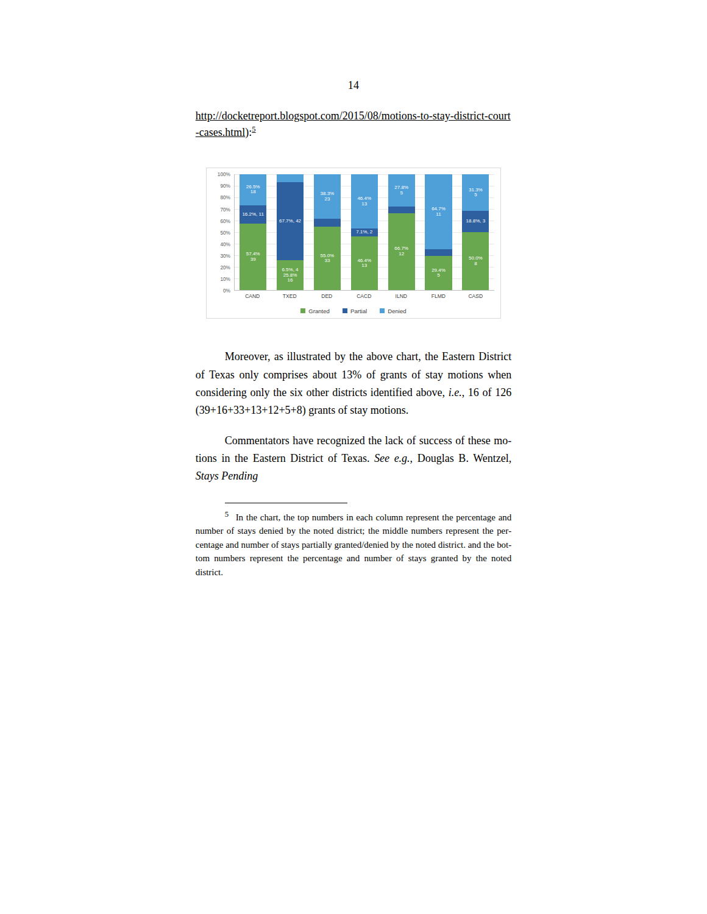14
http://docketreport.blogspot.com/2015/08/motions-to-stay-district-court-cases.html):5
100% 90% 80% 70% 60% 50% 40% 30% 20% 10% 0%
26.5%
18
16.2%, 11
57.4%
39
67.7%, 42
6.5%, 4
25.8%
16
38.3%
23
55.0%
33
46.4%
13
7.1%, 2
46.4%
13
27.8%
5
66.7%
12
64.7%
11
29.4%
5
31.3%
5
18.8%, 3
50.0%
8
CAND TXED DED CACD ILND FLMD CASD
Granted
Partial
Denied
Moreover, as illustrated by the above chart, the Eastern District of Texas only comprises about 13% of grants of stay motions when considering only the six other districts identified above, i.e., 16 of 126 (39+16+33+13+12+5+8) grants of stay motions.
Commentators have recognized the lack of success of these motions in the Eastern District of Texas. See e.g., Douglas B. Wentzel, Stays Pending
5 In the chart, the top numbers in each column represent the percentage and number of stays denied by the noted district; the middle numbers represent the percentage and number of stays partially granted/denied by the noted district. and the bottom numbers represent the percentage and number of stays granted by the noted district.